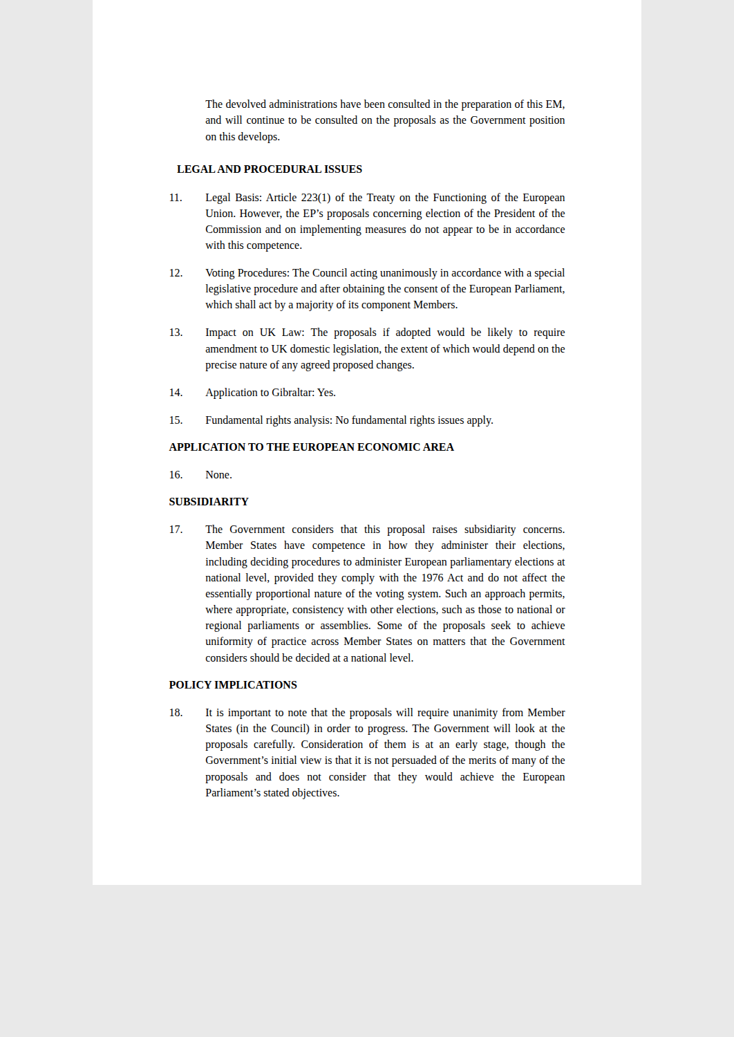The devolved administrations have been consulted in the preparation of this EM, and will continue to be consulted on the proposals as the Government position on this develops.
Legal and Procedural Issues
11. Legal Basis: Article 223(1) of the Treaty on the Functioning of the European Union. However, the EP’s proposals concerning election of the President of the Commission and on implementing measures do not appear to be in accordance with this competence.
12. Voting Procedures: The Council acting unanimously in accordance with a special legislative procedure and after obtaining the consent of the European Parliament, which shall act by a majority of its component Members.
13. Impact on UK Law: The proposals if adopted would be likely to require amendment to UK domestic legislation, the extent of which would depend on the precise nature of any agreed proposed changes.
14. Application to Gibraltar: Yes.
15. Fundamental rights analysis: No fundamental rights issues apply.
Application to the European Economic Area
16. None.
Subsidiarity
17. The Government considers that this proposal raises subsidiarity concerns. Member States have competence in how they administer their elections, including deciding procedures to administer European parliamentary elections at national level, provided they comply with the 1976 Act and do not affect the essentially proportional nature of the voting system. Such an approach permits, where appropriate, consistency with other elections, such as those to national or regional parliaments or assemblies. Some of the proposals seek to achieve uniformity of practice across Member States on matters that the Government considers should be decided at a national level.
Policy Implications
18. It is important to note that the proposals will require unanimity from Member States (in the Council) in order to progress. The Government will look at the proposals carefully. Consideration of them is at an early stage, though the Government’s initial view is that it is not persuaded of the merits of many of the proposals and does not consider that they would achieve the European Parliament’s stated objectives.